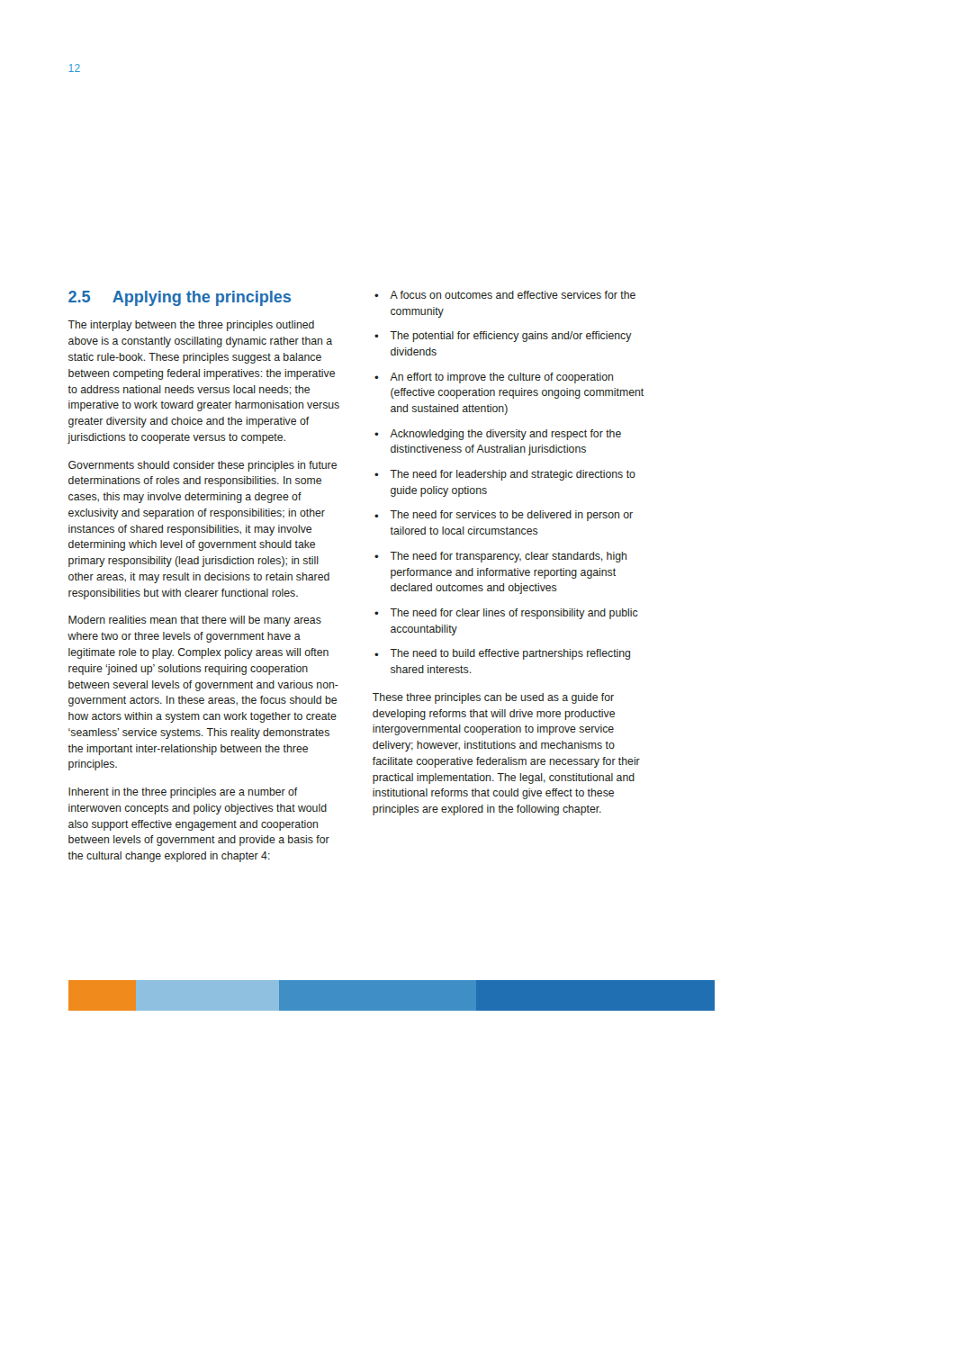12
2.5 Applying the principles
The interplay between the three principles outlined above is a constantly oscillating dynamic rather than a static rule-book. These principles suggest a balance between competing federal imperatives: the imperative to address national needs versus local needs; the imperative to work toward greater harmonisation versus greater diversity and choice and the imperative of jurisdictions to cooperate versus to compete.
Governments should consider these principles in future determinations of roles and responsibilities. In some cases, this may involve determining a degree of exclusivity and separation of responsibilities; in other instances of shared responsibilities, it may involve determining which level of government should take primary responsibility (lead jurisdiction roles); in still other areas, it may result in decisions to retain shared responsibilities but with clearer functional roles.
Modern realities mean that there will be many areas where two or three levels of government have a legitimate role to play. Complex policy areas will often require ‘joined up’ solutions requiring cooperation between several levels of government and various non-government actors. In these areas, the focus should be how actors within a system can work together to create ‘seamless’ service systems. This reality demonstrates the important inter-relationship between the three principles.
Inherent in the three principles are a number of interwoven concepts and policy objectives that would also support effective engagement and cooperation between levels of government and provide a basis for the cultural change explored in chapter 4:
A focus on outcomes and effective services for the community
The potential for efficiency gains and/or efficiency dividends
An effort to improve the culture of cooperation (effective cooperation requires ongoing commitment and sustained attention)
Acknowledging the diversity and respect for the distinctiveness of Australian jurisdictions
The need for leadership and strategic directions to guide policy options
The need for services to be delivered in person or tailored to local circumstances
The need for transparency, clear standards, high performance and informative reporting against declared outcomes and objectives
The need for clear lines of responsibility and public accountability
The need to build effective partnerships reflecting shared interests.
These three principles can be used as a guide for developing reforms that will drive more productive intergovernmental cooperation to improve service delivery; however, institutions and mechanisms to facilitate cooperative federalism are necessary for their practical implementation. The legal, constitutional and institutional reforms that could give effect to these principles are explored in the following chapter.